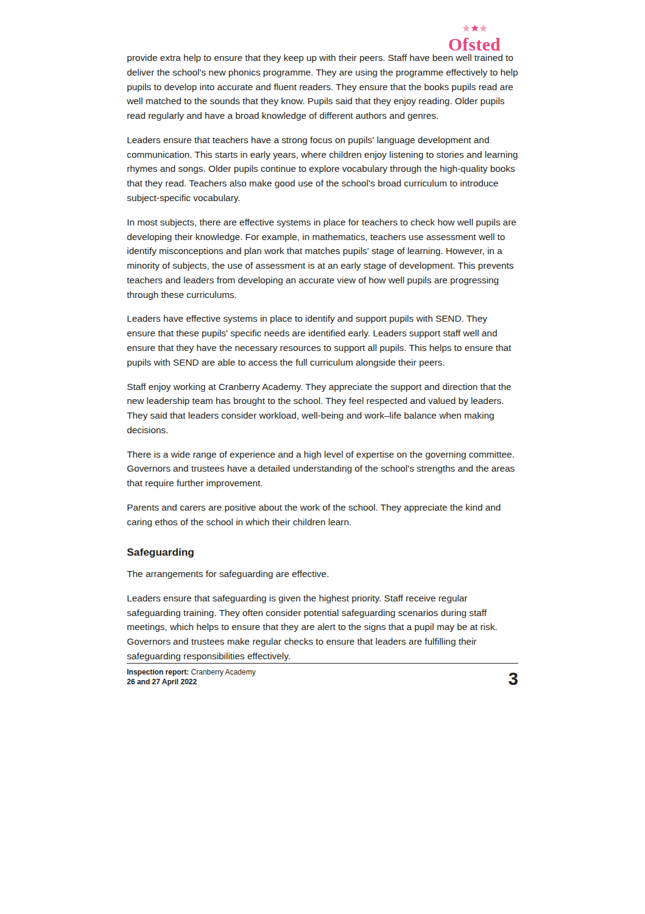★★★
Ofsted
provide extra help to ensure that they keep up with their peers. Staff have been well trained to deliver the school's new phonics programme. They are using the programme effectively to help pupils to develop into accurate and fluent readers. They ensure that the books pupils read are well matched to the sounds that they know. Pupils said that they enjoy reading. Older pupils read regularly and have a broad knowledge of different authors and genres.
Leaders ensure that teachers have a strong focus on pupils' language development and communication. This starts in early years, where children enjoy listening to stories and learning rhymes and songs. Older pupils continue to explore vocabulary through the high-quality books that they read. Teachers also make good use of the school's broad curriculum to introduce subject-specific vocabulary.
In most subjects, there are effective systems in place for teachers to check how well pupils are developing their knowledge. For example, in mathematics, teachers use assessment well to identify misconceptions and plan work that matches pupils' stage of learning. However, in a minority of subjects, the use of assessment is at an early stage of development. This prevents teachers and leaders from developing an accurate view of how well pupils are progressing through these curriculums.
Leaders have effective systems in place to identify and support pupils with SEND. They ensure that these pupils' specific needs are identified early. Leaders support staff well and ensure that they have the necessary resources to support all pupils. This helps to ensure that pupils with SEND are able to access the full curriculum alongside their peers.
Staff enjoy working at Cranberry Academy. They appreciate the support and direction that the new leadership team has brought to the school. They feel respected and valued by leaders. They said that leaders consider workload, well-being and work–life balance when making decisions.
There is a wide range of experience and a high level of expertise on the governing committee. Governors and trustees have a detailed understanding of the school's strengths and the areas that require further improvement.
Parents and carers are positive about the work of the school. They appreciate the kind and caring ethos of the school in which their children learn.
Safeguarding
The arrangements for safeguarding are effective.
Leaders ensure that safeguarding is given the highest priority. Staff receive regular safeguarding training. They often consider potential safeguarding scenarios during staff meetings, which helps to ensure that they are alert to the signs that a pupil may be at risk. Governors and trustees make regular checks to ensure that leaders are fulfilling their safeguarding responsibilities effectively.
Inspection report: Cranberry Academy
26 and 27 April 2022
3